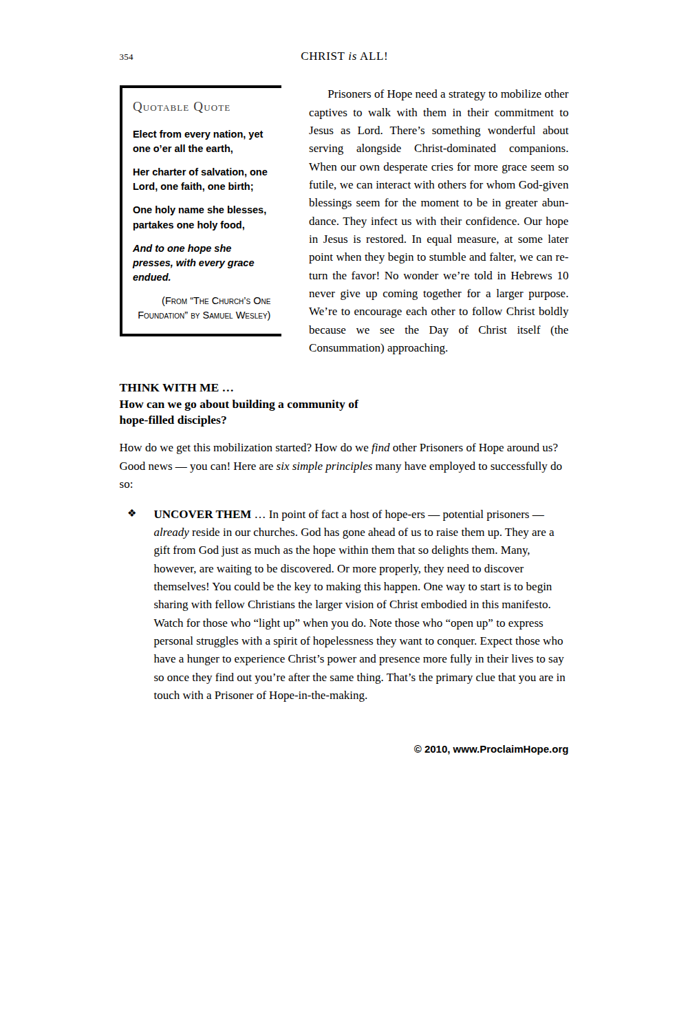354
CHRIST is ALL!
Quotable Quote
Elect from every nation, yet one o’er all the earth,
Her charter of salvation, one Lord, one faith, one birth;
One holy name she blesses, partakes one holy food,
And to one hope she presses, with every grace endued.
(From “The Church’s One Foundation” by Samuel Wesley)
Prisoners of Hope need a strategy to mobilize other captives to walk with them in their commitment to Jesus as Lord. There’s something wonderful about serving alongside Christ-dominated companions. When our own desperate cries for more grace seem so futile, we can interact with others for whom God-given blessings seem for the moment to be in greater abundance. They infect us with their confidence. Our hope in Jesus is restored. In equal measure, at some later point when they begin to stumble and falter, we can return the favor! No wonder we’re told in Hebrews 10 never give up coming together for a larger purpose. We’re to encourage each other to follow Christ boldly because we see the Day of Christ itself (the Consummation) approaching.
THINK WITH ME … How can we go about building a community of hope-filled disciples?
How do we get this mobilization started? How do we find other Prisoners of Hope around us? Good news — you can! Here are six simple principles many have employed to successfully do so:
UNCOVER THEM … In point of fact a host of hope-ers — potential prisoners — already reside in our churches. God has gone ahead of us to raise them up. They are a gift from God just as much as the hope within them that so delights them. Many, however, are waiting to be discovered. Or more properly, they need to discover themselves! You could be the key to making this happen. One way to start is to begin sharing with fellow Christians the larger vision of Christ embodied in this manifesto. Watch for those who “light up” when you do. Note those who “open up” to express personal struggles with a spirit of hopelessness they want to conquer. Expect those who have a hunger to experience Christ’s power and presence more fully in their lives to say so once they find out you’re after the same thing. That’s the primary clue that you are in touch with a Prisoner of Hope-in-the-making.
© 2010, www.ProclaimHope.org